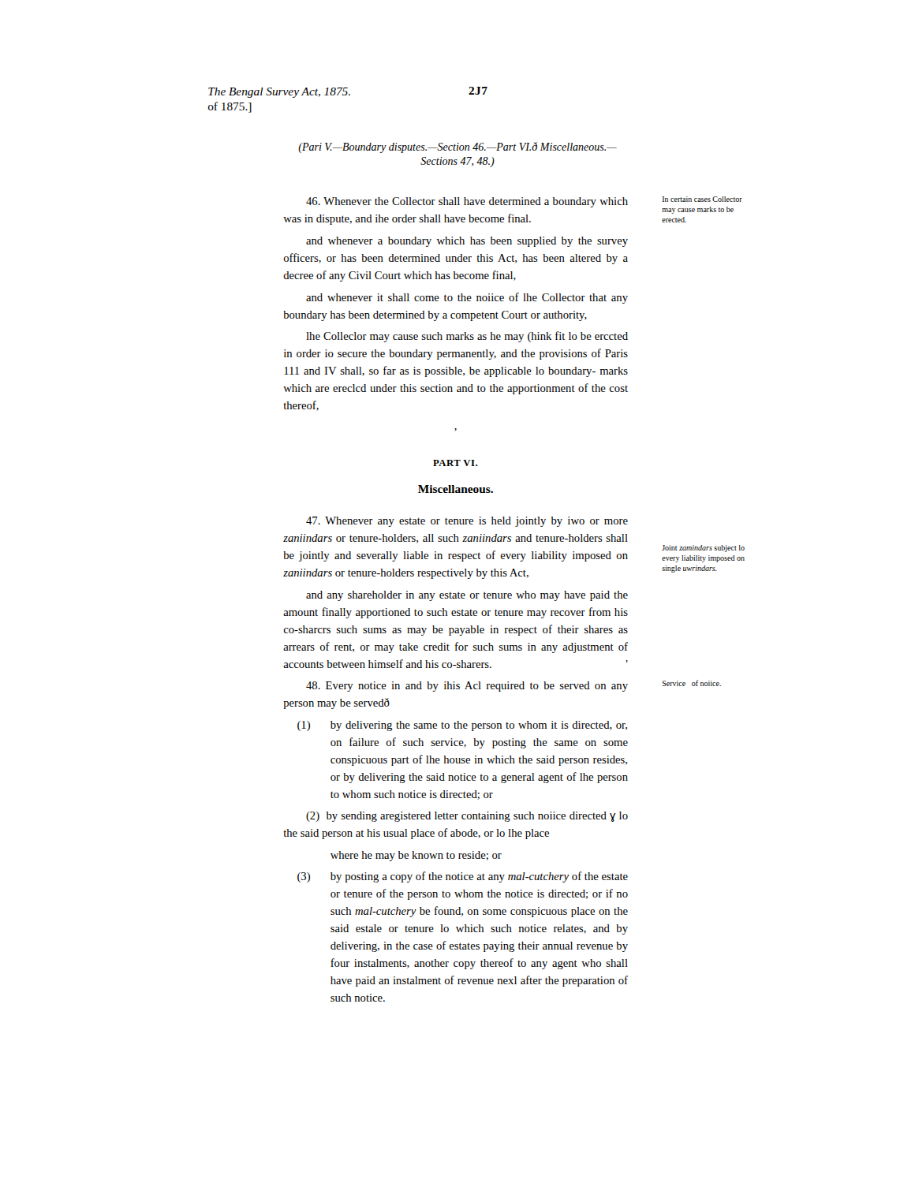The Bengal Survey Act, 1875.of 1875.]
2J7
(Pari V.—Boundary disputes.—Section 46.—Part VI.ð Miscellaneous.—
Sections 47, 48.)
In certain cases Collector may cause marks to be erected.
46. Whenever the Collector shall have determined a boundary which was in dispute, and ihe order shall have become final.
and whenever a boundary which has been supplied by the survey officers, or has been determined under this Act, has been altered by a decree of any Civil Court which has become final,
and whenever it shall come to the noiice of lhe Collector that any boundary has been determined by a competent Court or authority,
lhe Colleclor may cause such marks as he may (hink fit lo be erccted in order io secure the boundary permanently, and the provisions of Paris 111 and IV shall, so far as is possible, be applicable lo boundary- marks which are ereclcd under this section and to the apportionment of the cost thereof,
,
PART VI.
Miscellaneous.
Joint zamindars subject lo every liability imposed on single uwrindars.
47. Whenever any estate or tenure is held jointly by iwo or more zaniindars or tenure-holders, all such zaniindars and tenure-holders shall be jointly and severally liable in respect of every liability imposed on zaniindars or tenure-holders respectively by this Act,
and any shareholder in any estate or tenure who may have paid the amount finally apportioned to such estate or tenure may recover from his co-sharcrs such sums as may be payable in respect of their shares as arrears of rent, or may take credit for such sums in any adjustment of accounts between himself and his co-sharers. '
Service of noiice.
48. Every notice in and by ihis Acl required to be served on any person may be servedð
(1) by delivering the same to the person to whom it is directed, or, on failure of such service, by posting the same on some conspicuous part of lhe house in which the said person resides, or by delivering the said notice to a general agent of lhe person to whom such notice is directed; or
(2) by sending aregistered letter containing such noiice directed ɣ lo the said person at his usual place of abode, or lo lhe place
where he may be known to reside; or
(3) by posting a copy of the notice at any mal-cutchery of the estate or tenure of the person to whom the notice is directed; or if no such mal-cutchery be found, on some conspicuous place on the said estale or tenure lo which such notice relates, and by delivering, in the case of estates paying their annual revenue by four instalments, another copy thereof to any agent who shall have paid an instalment of revenue nexl after the preparation of such notice.